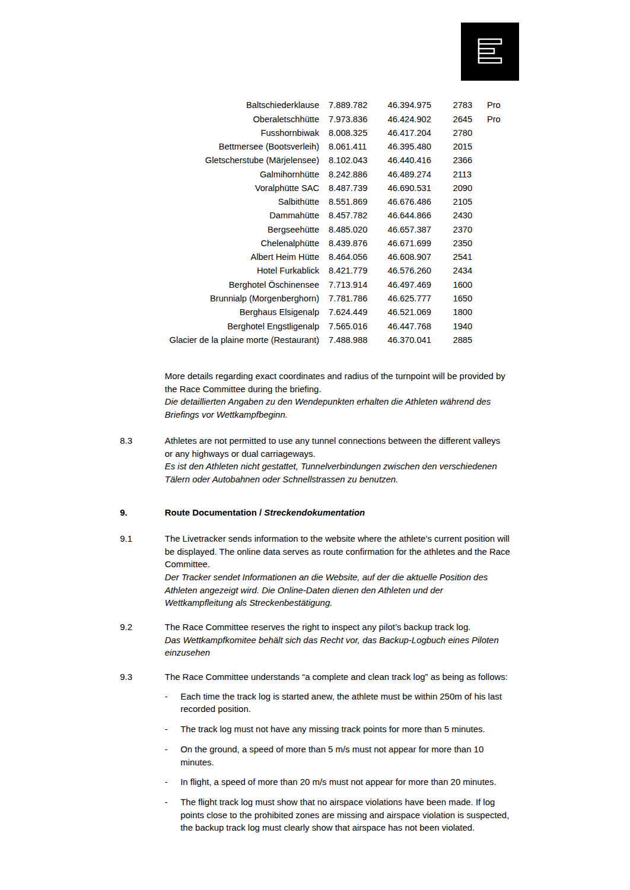| Baltschiederklause | 7.889.782 | 46.394.975 | 2783 | Pro |
| Oberaletschhütte | 7.973.836 | 46.424.902 | 2645 | Pro |
| Fusshornbiwak | 8.008.325 | 46.417.204 | 2780 | |
| Bettmersee (Bootsverleih) | 8.061.411 | 46.395.480 | 2015 | |
| Gletscherstube (Märjelensee) | 8.102.043 | 46.440.416 | 2366 | |
| Galmihornhütte | 8.242.886 | 46.489.274 | 2113 | |
| Voralphütte SAC | 8.487.739 | 46.690.531 | 2090 | |
| Salbithütte | 8.551.869 | 46.676.486 | 2105 | |
| Dammahütte | 8.457.782 | 46.644.866 | 2430 | |
| Bergseehütte | 8.485.020 | 46.657.387 | 2370 | |
| Chelenalphütte | 8.439.876 | 46.671.699 | 2350 | |
| Albert Heim Hütte | 8.464.056 | 46.608.907 | 2541 | |
| Hotel Furkablick | 8.421.779 | 46.576.260 | 2434 | |
| Berghotel Öschinensee | 7.713.914 | 46.497.469 | 1600 | |
| Brunnialp (Morgenberghorn) | 7.781.786 | 46.625.777 | 1650 | |
| Berghaus Elsigenalp | 7.624.449 | 46.521.069 | 1800 | |
| Berghotel Engstligenalp | 7.565.016 | 46.447.768 | 1940 | |
| Glacier de la plaine morte (Restaurant) | 7.488.988 | 46.370.041 | 2885 | |
More details regarding exact coordinates and radius of the turnpoint will be provided by the Race Committee during the briefing.
Die detaillierten Angaben zu den Wendepunkten erhalten die Athleten während des Briefings vor Wettkampfbeginn.
8.3
Athletes are not permitted to use any tunnel connections between the different valleys or any highways or dual carriageways.
Es ist den Athleten nicht gestattet, Tunnelverbindungen zwischen den verschiedenen Tälern oder Autobahnen oder Schnellstrassen zu benutzen.
9. Route Documentation / Streckendokumentation
9.1
The Livetracker sends information to the website where the athlete’s current position will be displayed. The online data serves as route confirmation for the athletes and the Race Committee.
Der Tracker sendet Informationen an die Website, auf der die aktuelle Position des Athleten angezeigt wird. Die Online-Daten dienen den Athleten und der Wettkampfleitung als Streckenbestätigung.
9.2
The Race Committee reserves the right to inspect any pilot’s backup track log.
Das Wettkampfkomitee behält sich das Recht vor, das Backup-Logbuch eines Piloten einzusehen
9.3
The Race Committee understands “a complete and clean track log” as being as follows:
Each time the track log is started anew, the athlete must be within 250m of his last recorded position.
The track log must not have any missing track points for more than 5 minutes.
On the ground, a speed of more than 5 m/s must not appear for more than 10 minutes.
In flight, a speed of more than 20 m/s must not appear for more than 20 minutes.
The flight track log must show that no airspace violations have been made. If log points close to the prohibited zones are missing and airspace violation is suspected, the backup track log must clearly show that airspace has not been violated.